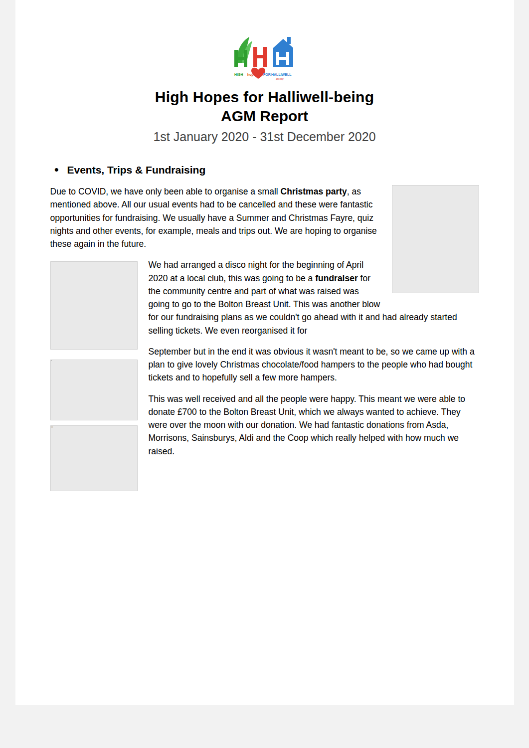HIGH hopes FOR HALLIWELL -being
High Hopes for Halliwell-being
AGM Report
1st January 2020 - 31st December 2020
Events, Trips & Fundraising
Due to COVID, we have only been able to organise a small Christmas party, as mentioned above. All our usual events had to be cancelled and these were fantastic opportunities for fundraising. We usually have a Summer and Christmas Fayre, quiz nights and other events, for example, meals and trips out. We are hoping to organise these again in the future.
We had arranged a disco night for the beginning of April 2020 at a local club, this was going to be a fundraiser for the community centre and part of what was raised was going to go to the Bolton Breast Unit. This was another blow for our fundraising plans as we couldn't go ahead with it and had already started selling tickets. We even reorganised it for
September but in the end it was obvious it wasn't meant to be, so we came up with a plan to give lovely Christmas chocolate/food hampers to the people who had bought tickets and to hopefully sell a few more hampers.
This was well received and all the people were happy. This meant we were able to donate £700 to the Bolton Breast Unit, which we always wanted to achieve. They were over the moon with our donation. We had fantastic donations from Asda, Morrisons, Sainsburys, Aldi and the Coop which really helped with how much we raised.